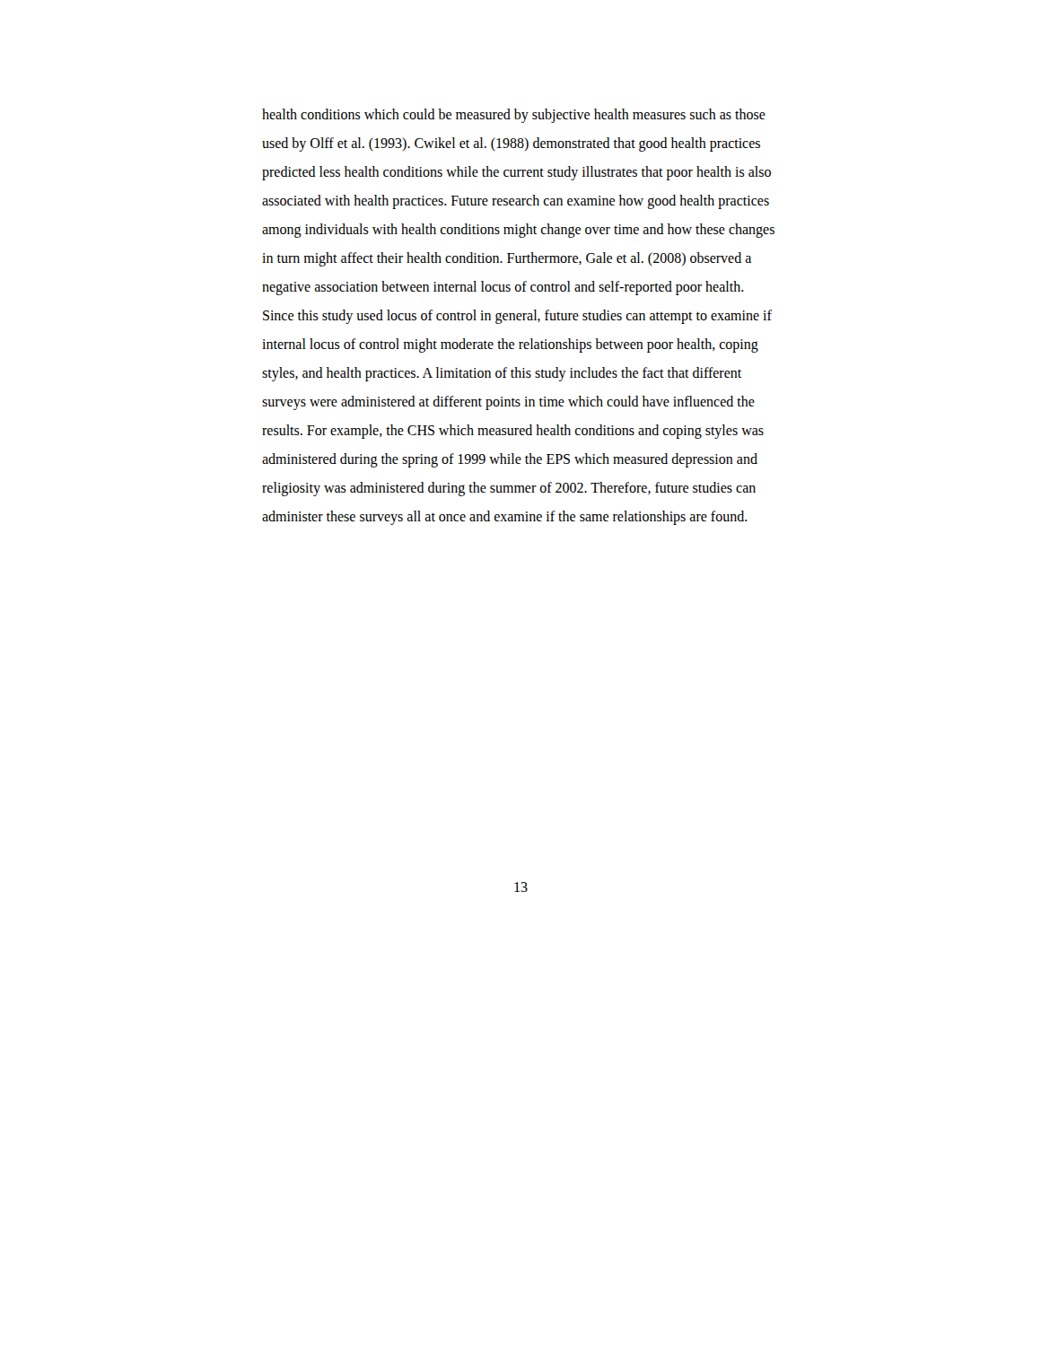health conditions which could be measured by subjective health measures such as those used by Olff et al. (1993). Cwikel et al. (1988) demonstrated that good health practices predicted less health conditions while the current study illustrates that poor health is also associated with health practices. Future research can examine how good health practices among individuals with health conditions might change over time and how these changes in turn might affect their health condition. Furthermore, Gale et al. (2008) observed a negative association between internal locus of control and self-reported poor health. Since this study used locus of control in general, future studies can attempt to examine if internal locus of control might moderate the relationships between poor health, coping styles, and health practices. A limitation of this study includes the fact that different surveys were administered at different points in time which could have influenced the results. For example, the CHS which measured health conditions and coping styles was administered during the spring of 1999 while the EPS which measured depression and religiosity was administered during the summer of 2002. Therefore, future studies can administer these surveys all at once and examine if the same relationships are found.
13